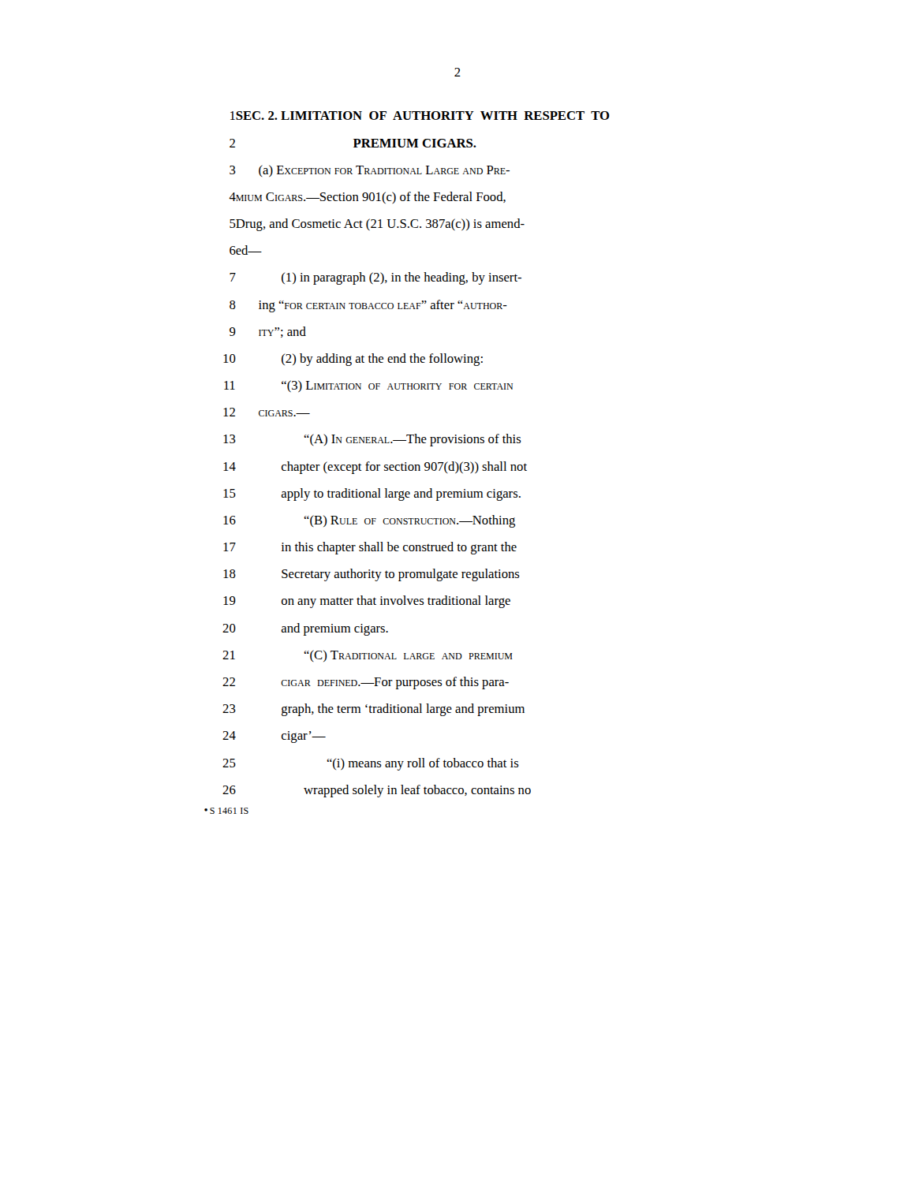2
| 1 | SEC. 2. LIMITATION OF AUTHORITY WITH RESPECT TO |
| 2 | PREMIUM CIGARS. |
| 3 | (a) Exception for Traditional Large and Pre- |
| 4 | mium Cigars. —Section 901(c) of the Federal Food, |
| 5 | Drug, and Cosmetic Act (21 U.S.C. 387a(c)) is amend- |
| 6 | ed— |
| 7 | (1) in paragraph (2), in the heading, by insert- |
| 8 | ing “ for certain tobacco leaf ” after “ author- |
| 9 | ity ”; and |
| 10 | (2) by adding at the end the following: |
| 11 | “(3) Limitation of authority for certain |
| 12 | cigars .— |
| 13 | “(A) In general .—The provisions of this |
| 14 | chapter (except for section 907(d)(3)) shall not |
| 15 | apply to traditional large and premium cigars. |
| 16 | “(B) Rule of construction .—Nothing |
| 17 | in this chapter shall be construed to grant the |
| 18 | Secretary authority to promulgate regulations |
| 19 | on any matter that involves traditional large |
| 20 | and premium cigars. |
| 21 | “(C) Traditional large and premium |
| 22 | cigar defined .—For purposes of this para- |
| 23 | graph, the term ‘traditional large and premium |
| 24 | cigar’— |
| 25 | “(i) means any roll of tobacco that is |
| 26 | wrapped solely in leaf tobacco, contains no |
•S 1461 IS